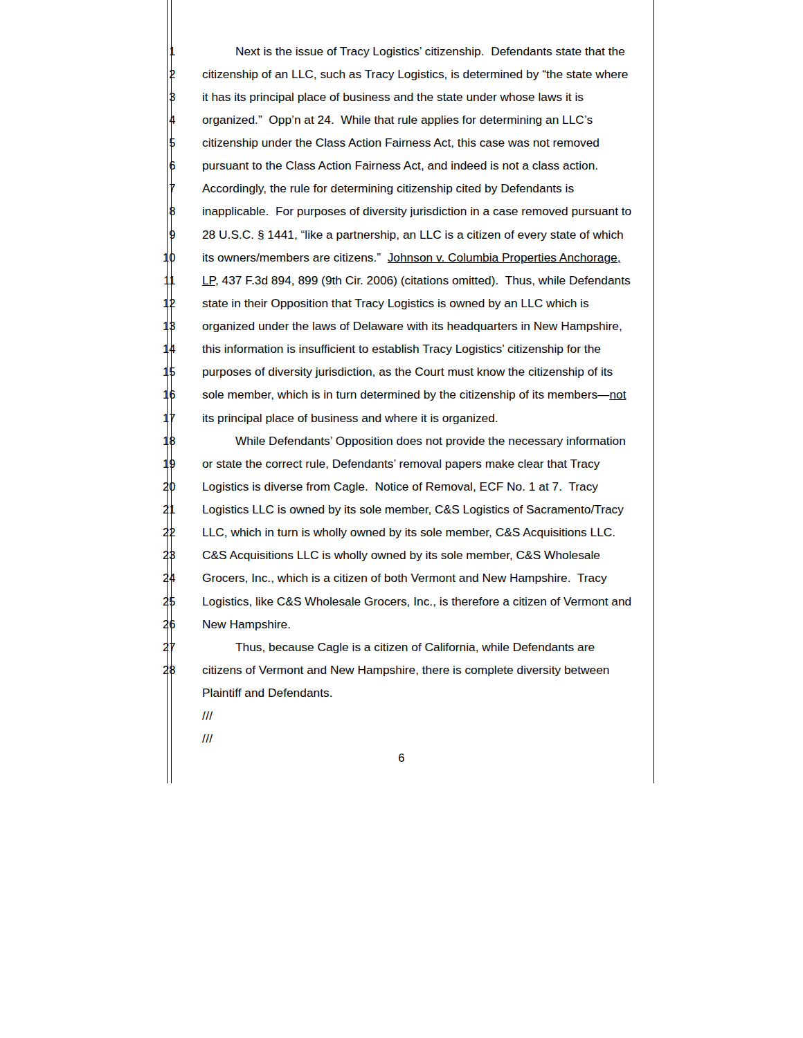1
2
3
4
5
6
7
8
9
10
11
12
13
14
15
16
17
18
19
20
21
22
23
24
25
26
27
28
Next is the issue of Tracy Logistics’ citizenship. Defendants state that the citizenship of an LLC, such as Tracy Logistics, is determined by “the state where it has its principal place of business and the state under whose laws it is organized.” Opp’n at 24. While that rule applies for determining an LLC’s citizenship under the Class Action Fairness Act, this case was not removed pursuant to the Class Action Fairness Act, and indeed is not a class action. Accordingly, the rule for determining citizenship cited by Defendants is inapplicable. For purposes of diversity jurisdiction in a case removed pursuant to 28 U.S.C. § 1441, “like a partnership, an LLC is a citizen of every state of which its owners/members are citizens.” Johnson v. Columbia Properties Anchorage, LP, 437 F.3d 894, 899 (9th Cir. 2006) (citations omitted). Thus, while Defendants state in their Opposition that Tracy Logistics is owned by an LLC which is organized under the laws of Delaware with its headquarters in New Hampshire, this information is insufficient to establish Tracy Logistics’ citizenship for the purposes of diversity jurisdiction, as the Court must know the citizenship of its sole member, which is in turn determined by the citizenship of its members—not its principal place of business and where it is organized.
While Defendants’ Opposition does not provide the necessary information or state the correct rule, Defendants’ removal papers make clear that Tracy Logistics is diverse from Cagle. Notice of Removal, ECF No. 1 at 7. Tracy Logistics LLC is owned by its sole member, C&S Logistics of Sacramento/Tracy LLC, which in turn is wholly owned by its sole member, C&S Acquisitions LLC. C&S Acquisitions LLC is wholly owned by its sole member, C&S Wholesale Grocers, Inc., which is a citizen of both Vermont and New Hampshire. Tracy Logistics, like C&S Wholesale Grocers, Inc., is therefore a citizen of Vermont and New Hampshire.
Thus, because Cagle is a citizen of California, while Defendants are citizens of Vermont and New Hampshire, there is complete diversity between Plaintiff and Defendants.
///
///
6